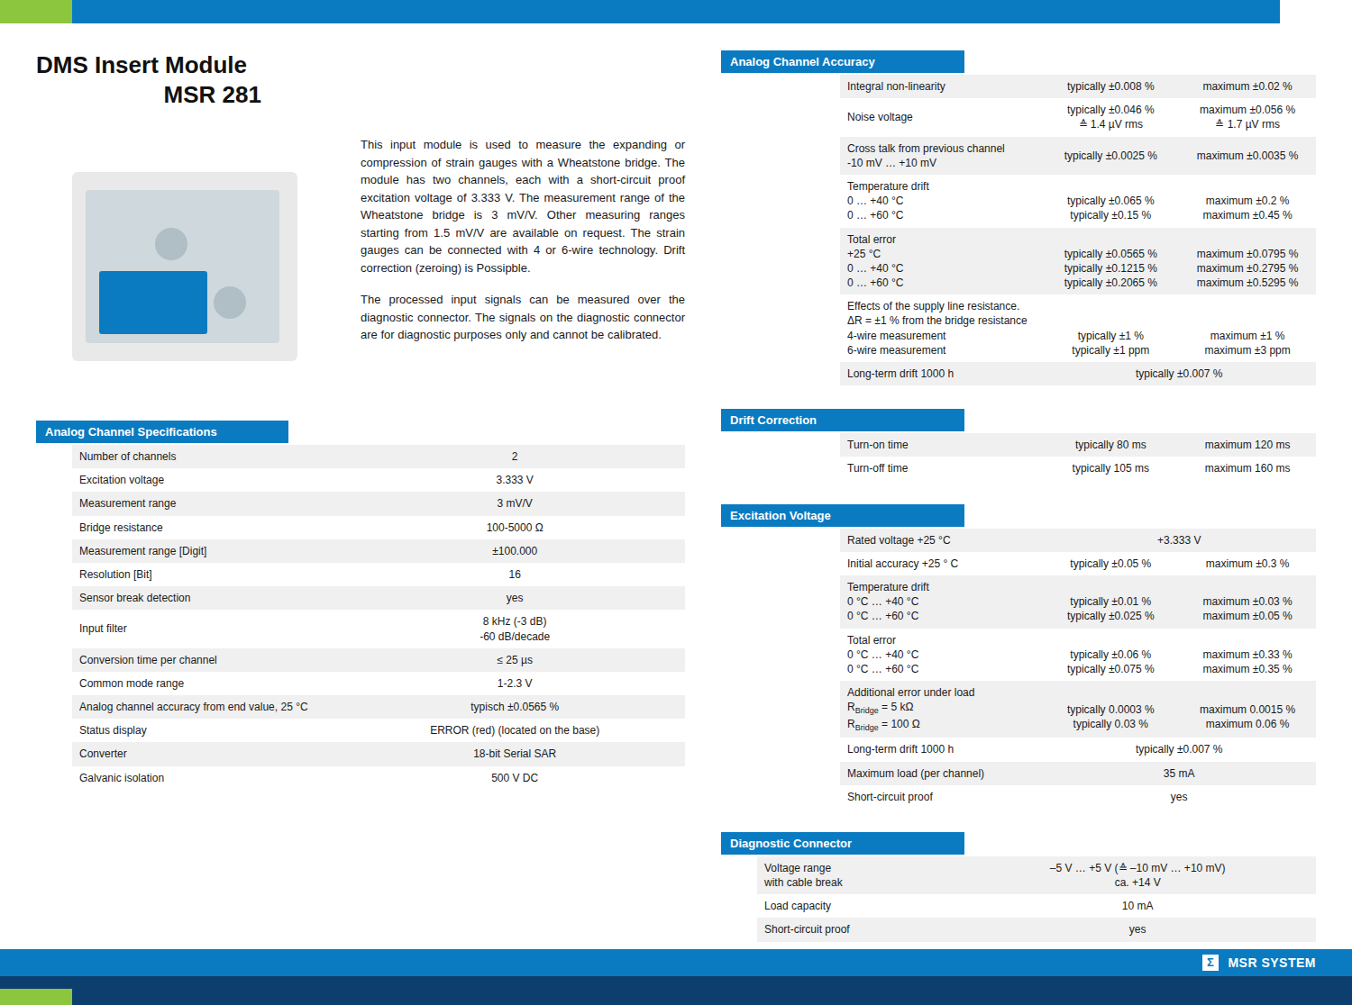DMS Insert ModuleMSR 281
This input module is used to measure the expanding or compression of strain gauges with a Wheatstone bridge. The module has two channels, each with a short-circuit proof excitation voltage of 3.333 V. The measurement range of the Wheatstone bridge is 3 mV/V. Other measuring ranges starting from 1.5 mV/V are available on request. The strain gauges can be connected with 4 or 6-wire technology. Drift correction (zeroing) is Possipble.
The processed input signals can be measured over the diagnostic connector. The signals on the diagnostic connector are for diagnostic purposes only and cannot be calibrated.
Analog Channel Specifications
| | Number of channels | 2 |
| | Excitation voltage | 3.333 V |
| | Measurement range | 3 mV/V |
| | Bridge resistance | 100-5000 Ω |
| | Measurement range [Digit] | ±100.000 |
| | Resolution [Bit] | 16 |
| | Sensor break detection | yes |
| | Input filter | 8 kHz (-3 dB) -60 dB/decade |
| | Conversion time per channel | ≤ 25 µs |
| | Common mode range | 1-2.3 V |
| | Analog channel accuracy from end value, 25 °C | typisch ±0.0565 % |
| | Status display | ERROR (red) (located on the base) |
| | Converter | 18-bit Serial SAR |
| | Galvanic isolation | 500 V DC |
Analog Channel Accuracy
| | Integral non-linearity | typically ±0.008 % | maximum ±0.02 % |
| | Noise voltage | typically ±0.046 % ≙ 1.4 µV rms | maximum ±0.056 % ≙ 1.7 µV rms |
| | Cross talk from previous channel -10 mV … +10 mV | typically ±0.0025 % | maximum ±0.0035 % |
| | Temperature drift 0 … +40 °C 0 … +60 °C | typically ±0.065 % typically ±0.15 % | maximum ±0.2 % maximum ±0.45 % |
| | Total error +25 °C 0 … +40 °C 0 … +60 °C | typically ±0.0565 % typically ±0.1215 % typically ±0.2065 % | maximum ±0.0795 % maximum ±0.2795 % maximum ±0.5295 % |
| | Effects of the supply line resistance. ΔR = ±1 % from the bridge resistance 4-wire measurement 6-wire measurement | typically ±1 % typically ±1 ppm | maximum ±1 % maximum ±3 ppm |
| | Long-term drift 1000 h | typically ±0.007 % |
Drift Correction
| | Turn-on time | typically 80 ms | maximum 120 ms |
| | Turn-off time | typically 105 ms | maximum 160 ms |
Excitation Voltage
| | Rated voltage +25 °C | +3.333 V |
| | Initial accuracy +25 ° C | typically ±0.05 % | maximum ±0.3 % |
| | Temperature drift 0 °C … +40 °C 0 °C … +60 °C | typically ±0.01 % typically ±0.025 % | maximum ±0.03 % maximum ±0.05 % |
| | Total error 0 °C … +40 °C 0 °C … +60 °C | typically ±0.06 % typically ±0.075 % | maximum ±0.33 % maximum ±0.35 % |
| | Additional error under load R Bridge = 5 kΩ R Bridge = 100 Ω | typically 0.0003 % typically 0.03 % | maximum 0.0015 % maximum 0.06 % |
| | Long-term drift 1000 h | typically ±0.007 % |
| | Maximum load (per channel) | 35 mA |
| | Short-circuit proof | yes |
Diagnostic Connector
| | Voltage range with cable break | –5 V … +5 V (≙ –10 mV … +10 mV) ca. +14 V |
| | Load capacity | 10 mA |
| | Short-circuit proof | yes |
ΣMSR SYSTEM